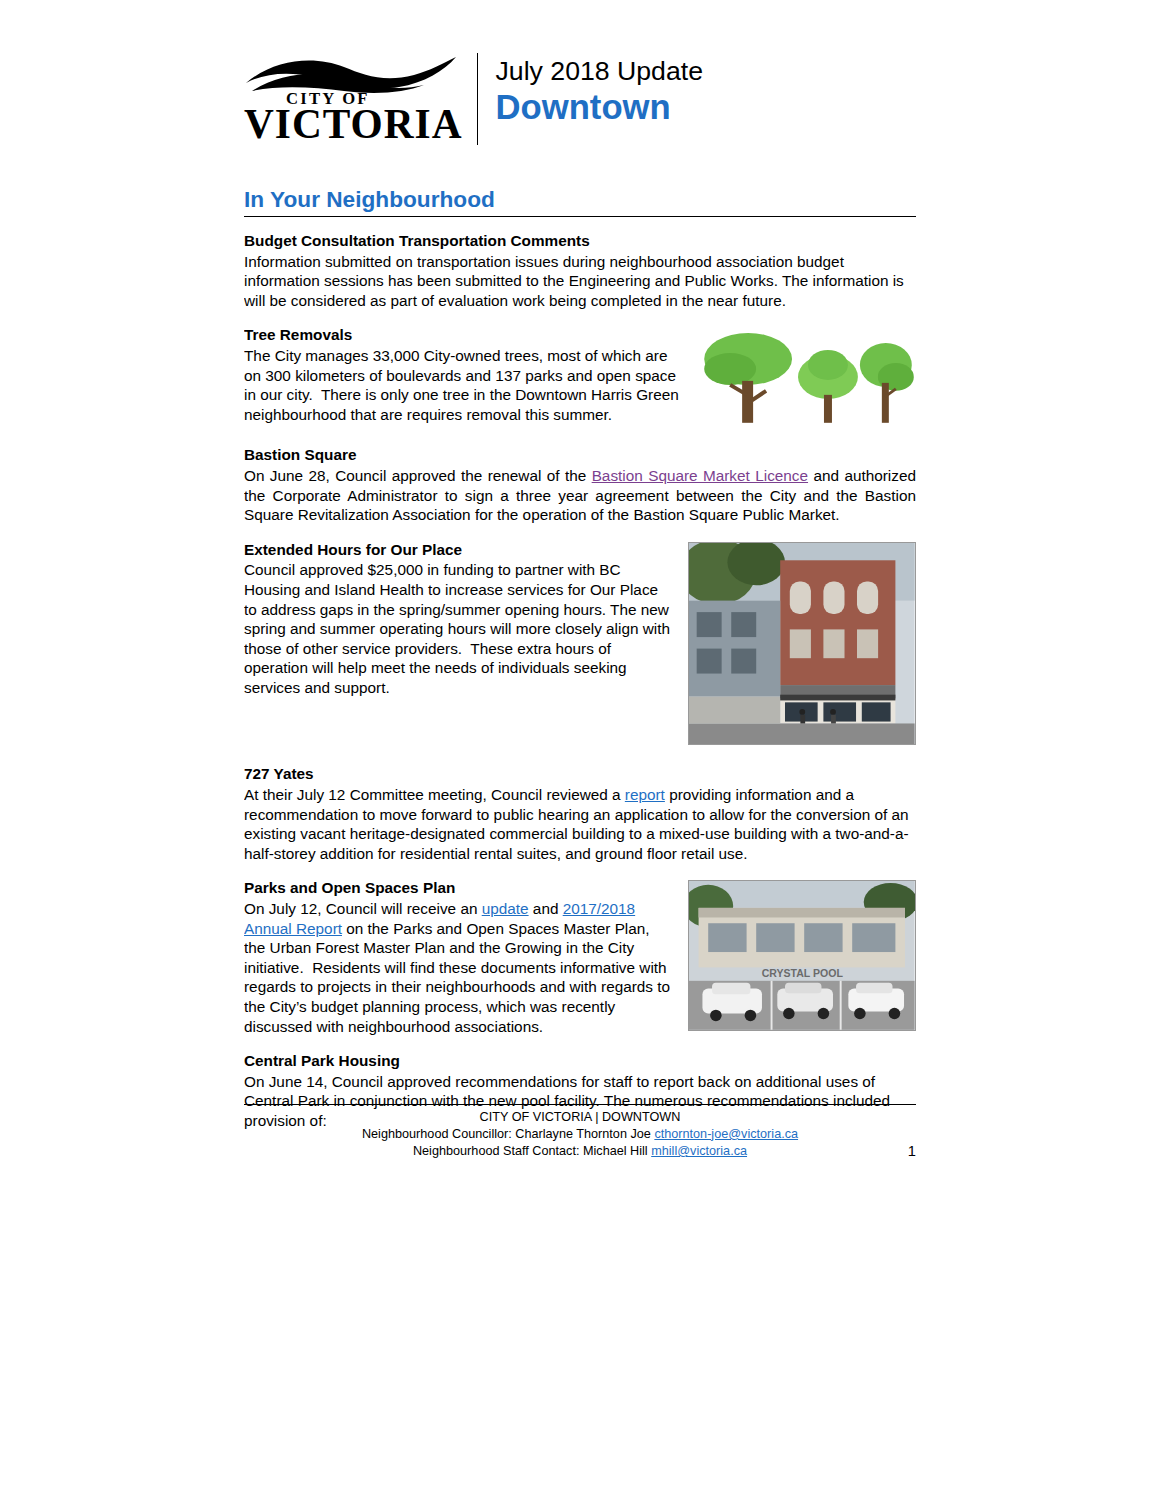CITY OF
VICTORIA
July 2018 Update
Downtown
In Your Neighbourhood
Budget Consultation Transportation Comments
Information submitted on transportation issues during neighbourhood association budget information sessions has been submitted to the Engineering and Public Works. The information is will be considered as part of evaluation work being completed in the near future.
Tree Removals
The City manages 33,000 City-owned trees, most of which are on 300 kilometers of boulevards and 137 parks and open space in our city. There is only one tree in the Downtown Harris Green neighbourhood that are requires removal this summer.
Bastion Square
On June 28, Council approved the renewal of the Bastion Square Market Licence and authorized the Corporate Administrator to sign a three year agreement between the City and the Bastion Square Revitalization Association for the operation of the Bastion Square Public Market.
Extended Hours for Our Place
Council approved $25,000 in funding to partner with BC Housing and Island Health to increase services for Our Place to address gaps in the spring/summer opening hours. The new spring and summer operating hours will more closely align with those of other service providers. These extra hours of operation will help meet the needs of individuals seeking services and support.
727 Yates
At their July 12 Committee meeting, Council reviewed a report providing information and a recommendation to move forward to public hearing an application to allow for the conversion of an existing vacant heritage-designated commercial building to a mixed-use building with a two-and-a-half-storey addition for residential rental suites, and ground floor retail use.
CRYSTAL POOL
Parks and Open Spaces Plan
On July 12, Council will receive an update and 2017/2018 Annual Report on the Parks and Open Spaces Master Plan, the Urban Forest Master Plan and the Growing in the City initiative. Residents will find these documents informative with regards to projects in their neighbourhoods and with regards to the City’s budget planning process, which was recently discussed with neighbourhood associations.
Central Park Housing
On June 14, Council approved recommendations for staff to report back on additional uses of Central Park in conjunction with the new pool facility. The numerous recommendations included provision of:
CITY OF VICTORIA | DOWNTOWN
Neighbourhood Councillor: Charlayne Thornton Joe cthornton-joe@victoria.ca
Neighbourhood Staff Contact: Michael Hill mhill@victoria.ca 1